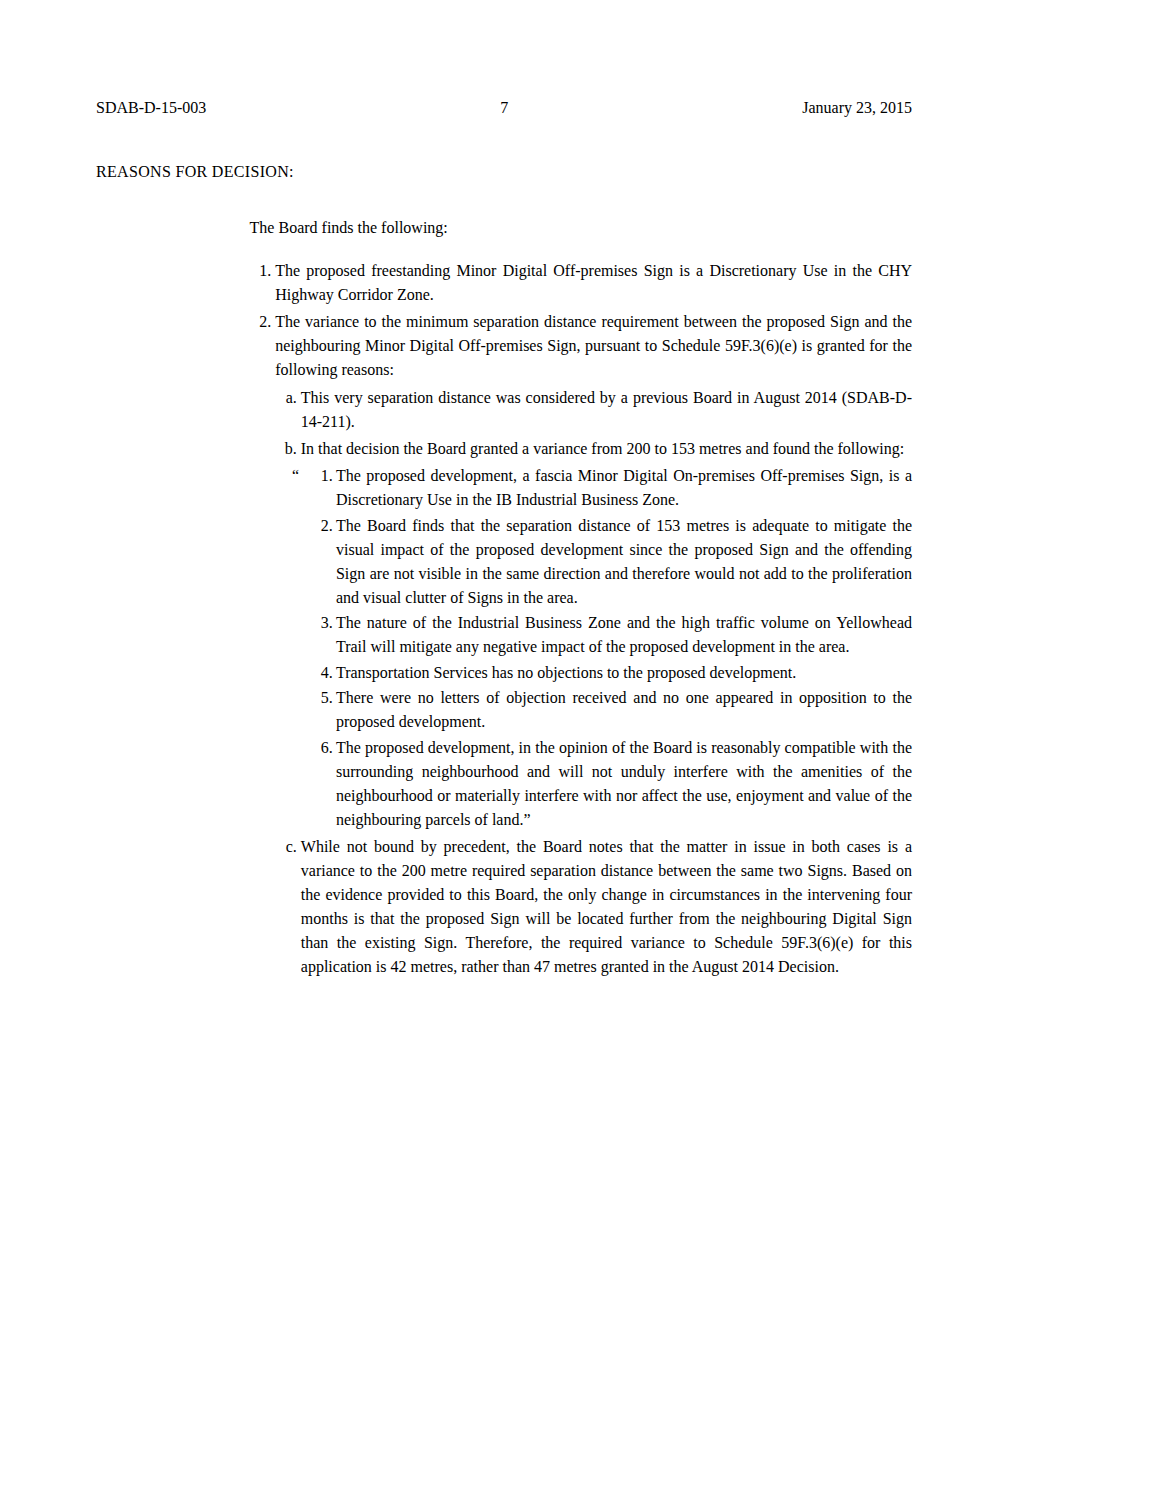SDAB-D-15-003 7 January 23, 2015
REASONS FOR DECISION:
The Board finds the following:
The proposed freestanding Minor Digital Off-premises Sign is a Discretionary Use in the CHY Highway Corridor Zone.
The variance to the minimum separation distance requirement between the proposed Sign and the neighbouring Minor Digital Off-premises Sign, pursuant to Schedule 59F.3(6)(e) is granted for the following reasons:
This very separation distance was considered by a previous Board in August 2014 (SDAB-D-14-211).
In that decision the Board granted a variance from 200 to 153 metres and found the following:
“1. The proposed development, a fascia Minor Digital On-premises Off-premises Sign, is a Discretionary Use in the IB Industrial Business Zone.
2. The Board finds that the separation distance of 153 metres is adequate to mitigate the visual impact of the proposed development since the proposed Sign and the offending Sign are not visible in the same direction and therefore would not add to the proliferation and visual clutter of Signs in the area.
3. The nature of the Industrial Business Zone and the high traffic volume on Yellowhead Trail will mitigate any negative impact of the proposed development in the area.
4. Transportation Services has no objections to the proposed development.
5. There were no letters of objection received and no one appeared in opposition to the proposed development.
6. The proposed development, in the opinion of the Board is reasonably compatible with the surrounding neighbourhood and will not unduly interfere with the amenities of the neighbourhood or materially interfere with nor affect the use, enjoyment and value of the neighbouring parcels of land.”
While not bound by precedent, the Board notes that the matter in issue in both cases is a variance to the 200 metre required separation distance between the same two Signs. Based on the evidence provided to this Board, the only change in circumstances in the intervening four months is that the proposed Sign will be located further from the neighbouring Digital Sign than the existing Sign. Therefore, the required variance to Schedule 59F.3(6)(e) for this application is 42 metres, rather than 47 metres granted in the August 2014 Decision.